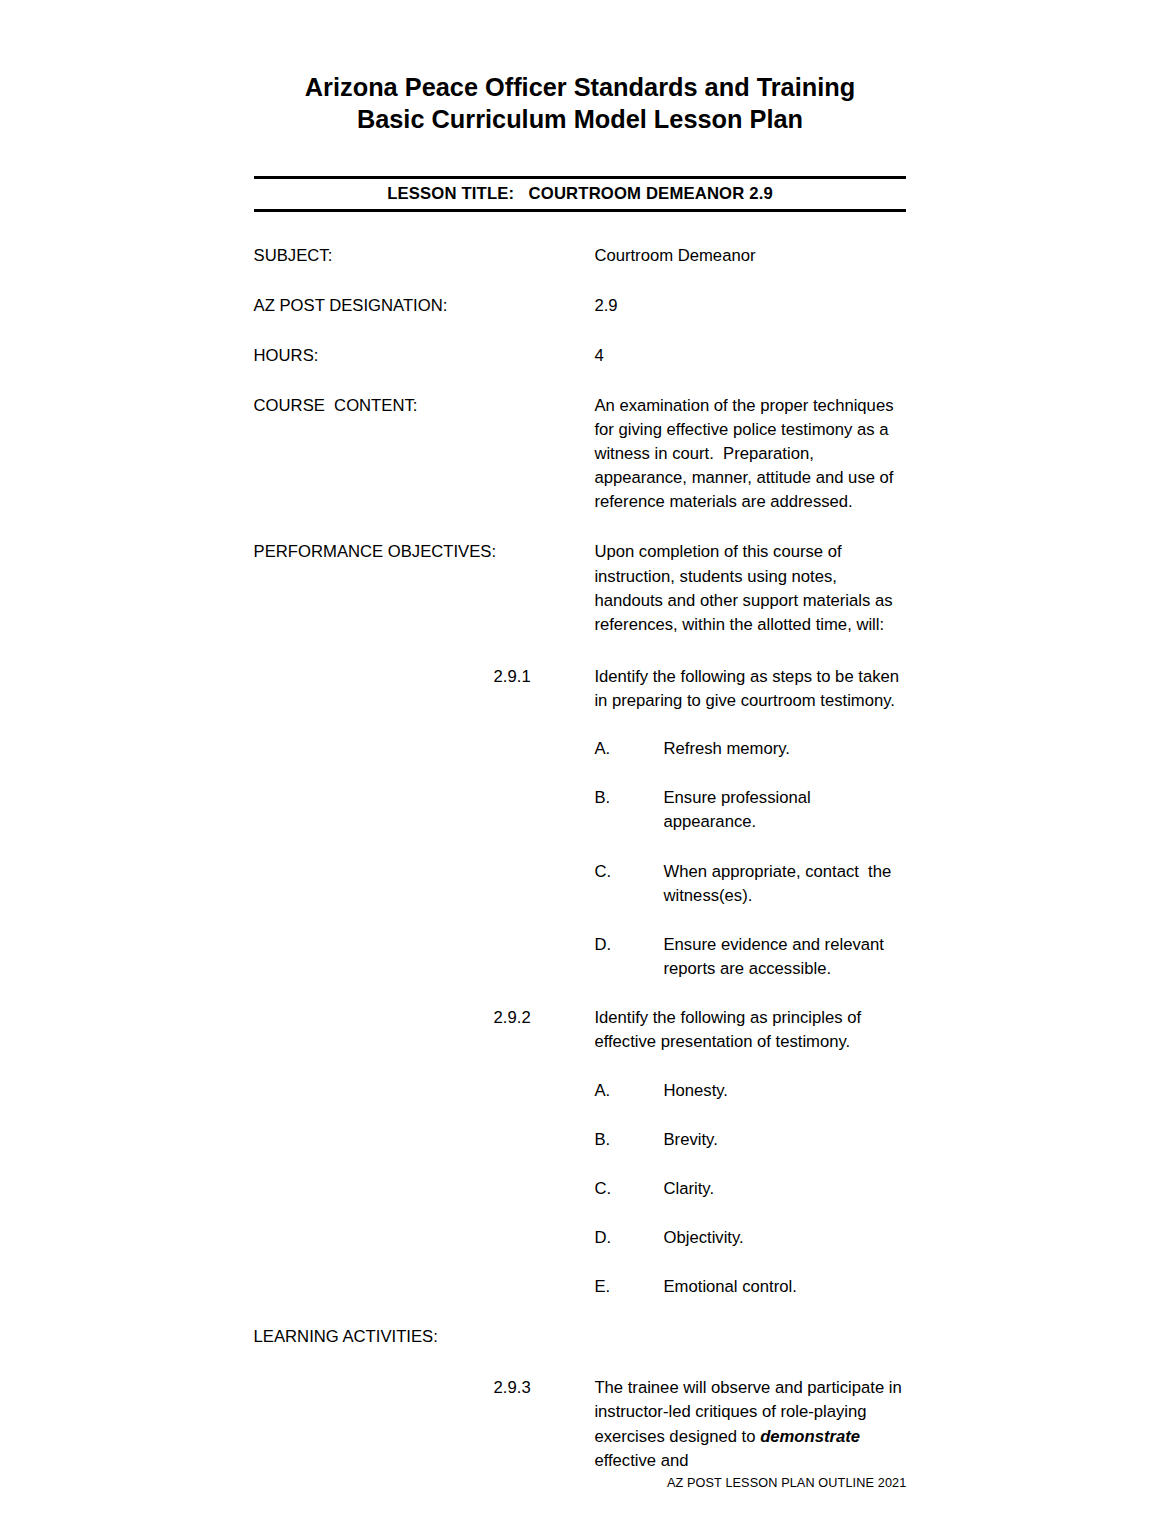Arizona Peace Officer Standards and Training
Basic Curriculum Model Lesson Plan
LESSON TITLE: COURTROOM DEMEANOR 2.9
| SUBJECT: | Courtroom Demeanor |
| AZ POST DESIGNATION: | 2.9 |
| HOURS: | 4 |
| COURSE CONTENT: | An examination of the proper techniques for giving effective police testimony as a witness in court. Preparation, appearance, manner, attitude and use of reference materials are addressed. |
| PERFORMANCE OBJECTIVES: | Upon completion of this course of instruction, students using notes, handouts and other support materials as references, within the allotted time, will: |
| 2.9.1 | Identify the following as steps to be taken in preparing to give courtroom testimony. / A. / Refresh memory. / / B. / Ensure professional appearance. / / C. / When appropriate, contact the witness(es). / / D. / Ensure evidence and relevant reports are accessible. / |
| 2.9.2 | Identify the following as principles of effective presentation of testimony. / A. / Honesty. / / B. / Brevity. / / C. / Clarity. / / D. / Objectivity. / / E. / Emotional control. / |
| LEARNING ACTIVITIES: | |
| 2.9.3 | The trainee will observe and participate in instructor-led critiques of role-playing exercises designed to demonstrate effective and |
AZ POST LESSON PLAN OUTLINE 2021